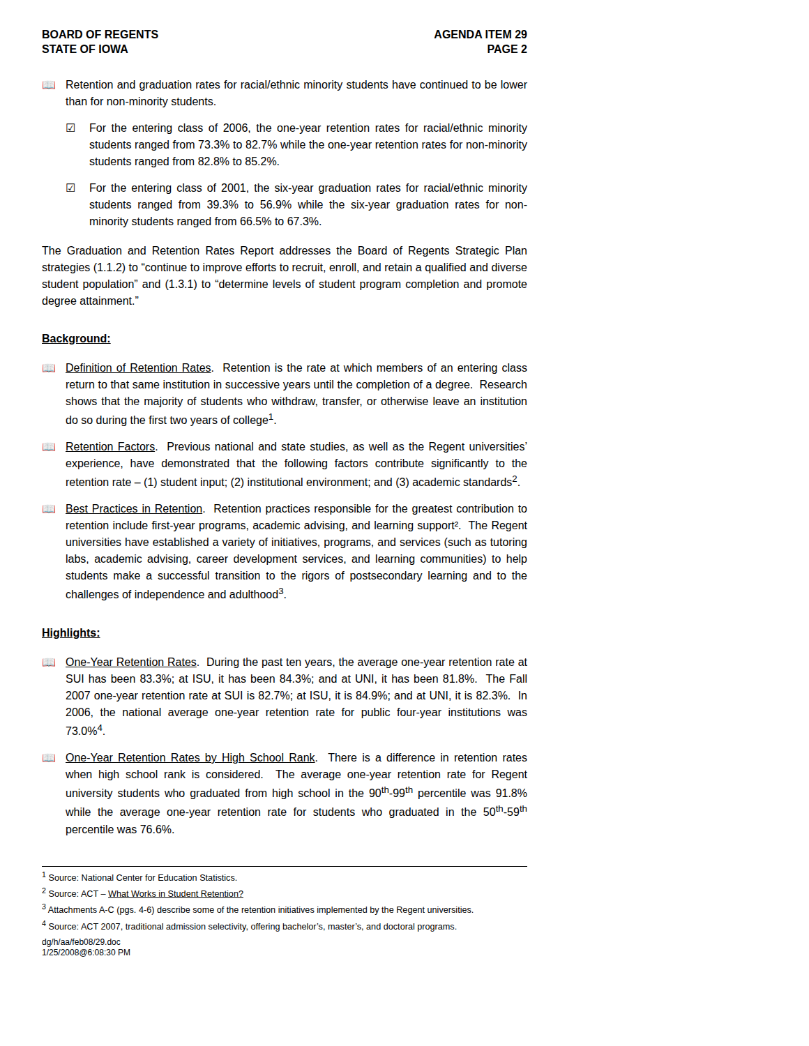BOARD OF REGENTS
STATE OF IOWA
AGENDA ITEM 29
PAGE 2
📖
Retention and graduation rates for racial/ethnic minority students have continued to be lower than for non-minority students.
☑
For the entering class of 2006, the one-year retention rates for racial/ethnic minority students ranged from 73.3% to 82.7% while the one-year retention rates for non-minority students ranged from 82.8% to 85.2%.
☑
For the entering class of 2001, the six-year graduation rates for racial/ethnic minority students ranged from 39.3% to 56.9% while the six-year graduation rates for non-minority students ranged from 66.5% to 67.3%.
The Graduation and Retention Rates Report addresses the Board of Regents Strategic Plan strategies (1.1.2) to “continue to improve efforts to recruit, enroll, and retain a qualified and diverse student population” and (1.3.1) to “determine levels of student program completion and promote degree attainment.”
Background:
📖
Definition of Retention Rates. Retention is the rate at which members of an entering class return to that same institution in successive years until the completion of a degree. Research shows that the majority of students who withdraw, transfer, or otherwise leave an institution do so during the first two years of college1.
📖
Retention Factors. Previous national and state studies, as well as the Regent universities’ experience, have demonstrated that the following factors contribute significantly to the retention rate – (1) student input; (2) institutional environment; and (3) academic standards2.
📖
Best Practices in Retention. Retention practices responsible for the greatest contribution to retention include first-year programs, academic advising, and learning support². The Regent universities have established a variety of initiatives, programs, and services (such as tutoring labs, academic advising, career development services, and learning communities) to help students make a successful transition to the rigors of postsecondary learning and to the challenges of independence and adulthood3.
Highlights:
📖
One-Year Retention Rates. During the past ten years, the average one-year retention rate at SUI has been 83.3%; at ISU, it has been 84.3%; and at UNI, it has been 81.8%. The Fall 2007 one-year retention rate at SUI is 82.7%; at ISU, it is 84.9%; and at UNI, it is 82.3%. In 2006, the national average one-year retention rate for public four-year institutions was 73.0%4.
📖
One-Year Retention Rates by High School Rank. There is a difference in retention rates when high school rank is considered. The average one-year retention rate for Regent university students who graduated from high school in the 90th-99th percentile was 91.8% while the average one-year retention rate for students who graduated in the 50th-59th percentile was 76.6%.
1 Source: National Center for Education Statistics.
2 Source: ACT – What Works in Student Retention?
3 Attachments A-C (pgs. 4-6) describe some of the retention initiatives implemented by the Regent universities.
4 Source: ACT 2007, traditional admission selectivity, offering bachelor’s, master’s, and doctoral programs.
dg/h/aa/feb08/29.doc
1/25/2008@6:08:30 PM